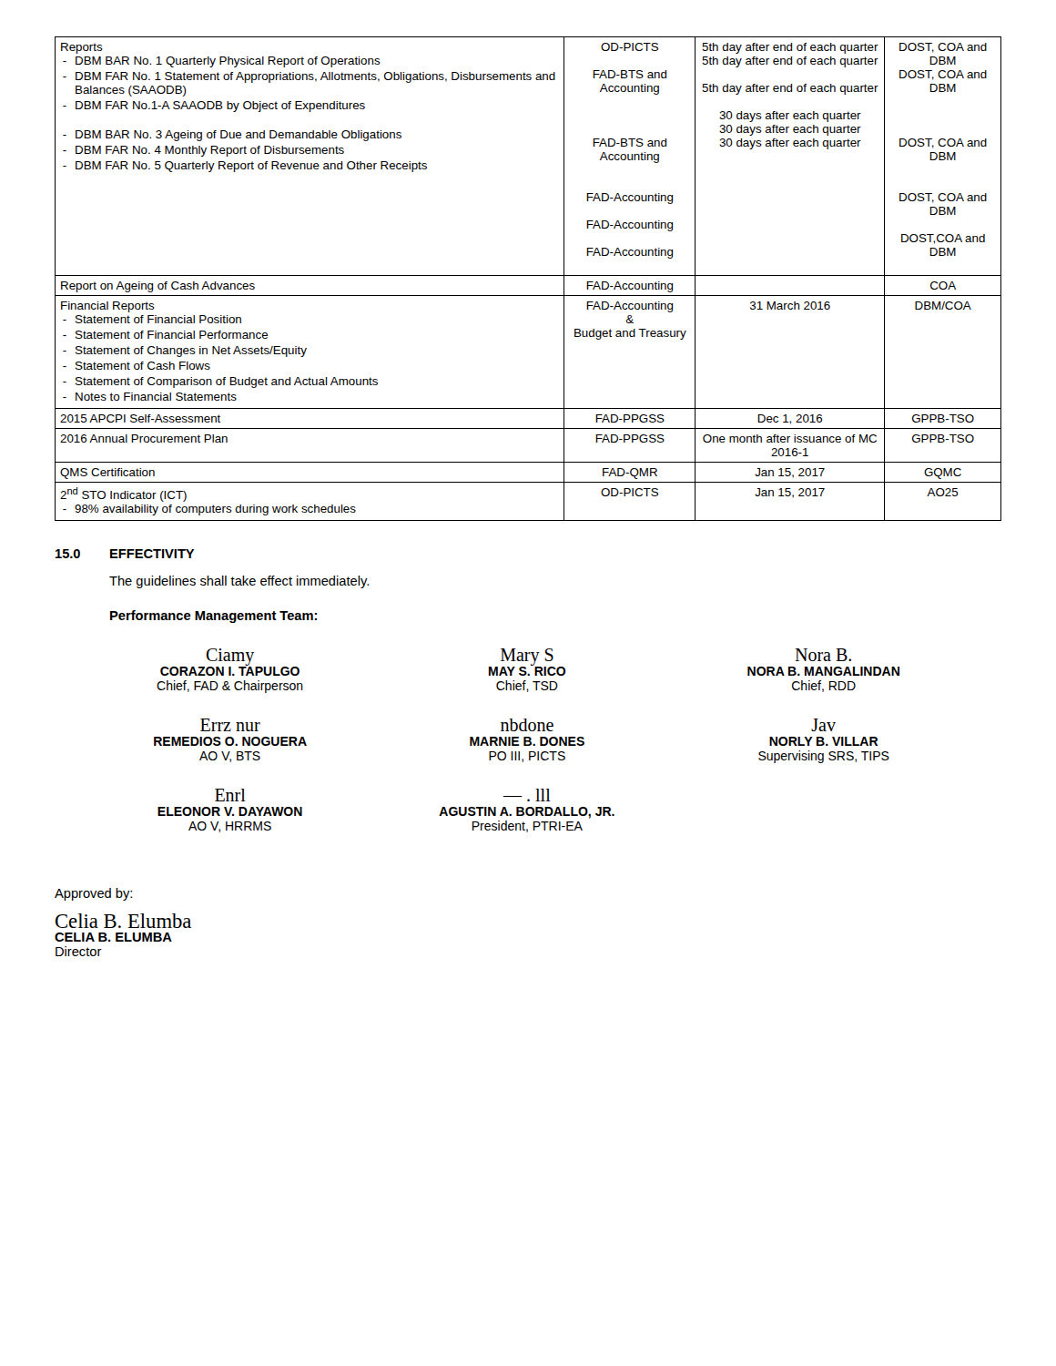| Reports DBM BAR No. 1 Quarterly Physical Report of Operations DBM FAR No. 1 Statement of Appropriations, Allotments, Obligations, Disbursements and Balances (SAAODB) DBM FAR No.1-A SAAODB by Object of Expenditures DBM BAR No. 3 Ageing of Due and Demandable Obligations DBM FAR No. 4 Monthly Report of Disbursements DBM FAR No. 5 Quarterly Report of Revenue and Other Receipts | OD-PICTS FAD-BTS and Accounting FAD-BTS and Accounting FAD-Accounting FAD-Accounting FAD-Accounting | 5th day after end of each quarter 5th day after end of each quarter 5th day after end of each quarter 30 days after each quarter 30 days after each quarter 30 days after each quarter | DOST, COA and DBM DOST, COA and DBM DOST, COA and DBM DOST, COA and DBM DOST,COA and DBM |
| Report on Ageing of Cash Advances | FAD-Accounting | | COA |
| Financial Reports Statement of Financial Position Statement of Financial Performance Statement of Changes in Net Assets/Equity Statement of Cash Flows Statement of Comparison of Budget and Actual Amounts Notes to Financial Statements | FAD-Accounting & Budget and Treasury | 31 March 2016 | DBM/COA |
| 2015 APCPI Self-Assessment | FAD-PPGSS | Dec 1, 2016 | GPPB-TSO |
| 2016 Annual Procurement Plan | FAD-PPGSS | One month after issuance of MC 2016-1 | GPPB-TSO |
| QMS Certification | FAD-QMR | Jan 15, 2017 | GQMC |
| 2 nd STO Indicator (ICT) 98% availability of computers during work schedules | OD-PICTS | Jan 15, 2017 | AO25 |
15.0 EFFECTIVITY
The guidelines shall take effect immediately.
Performance Management Team:
| Ciamy CORAZON I. TAPULGO Chief, FAD & Chairperson | Mary S MAY S. RICO Chief, TSD | Nora B. NORA B. MANGALINDAN Chief, RDD |
| Errz nur REMEDIOS O. NOGUERA AO V, BTS | nbdone MARNIE B. DONES PO III, PICTS | Jav NORLY B. VILLAR Supervising SRS, TIPS |
| Enrl ELEONOR V. DAYAWON AO V, HRRMS | — . lll AGUSTIN A. BORDALLO, JR. President, PTRI-EA | |
Approved by:
Celia B. Elumba
CELIA B. ELUMBA
Director